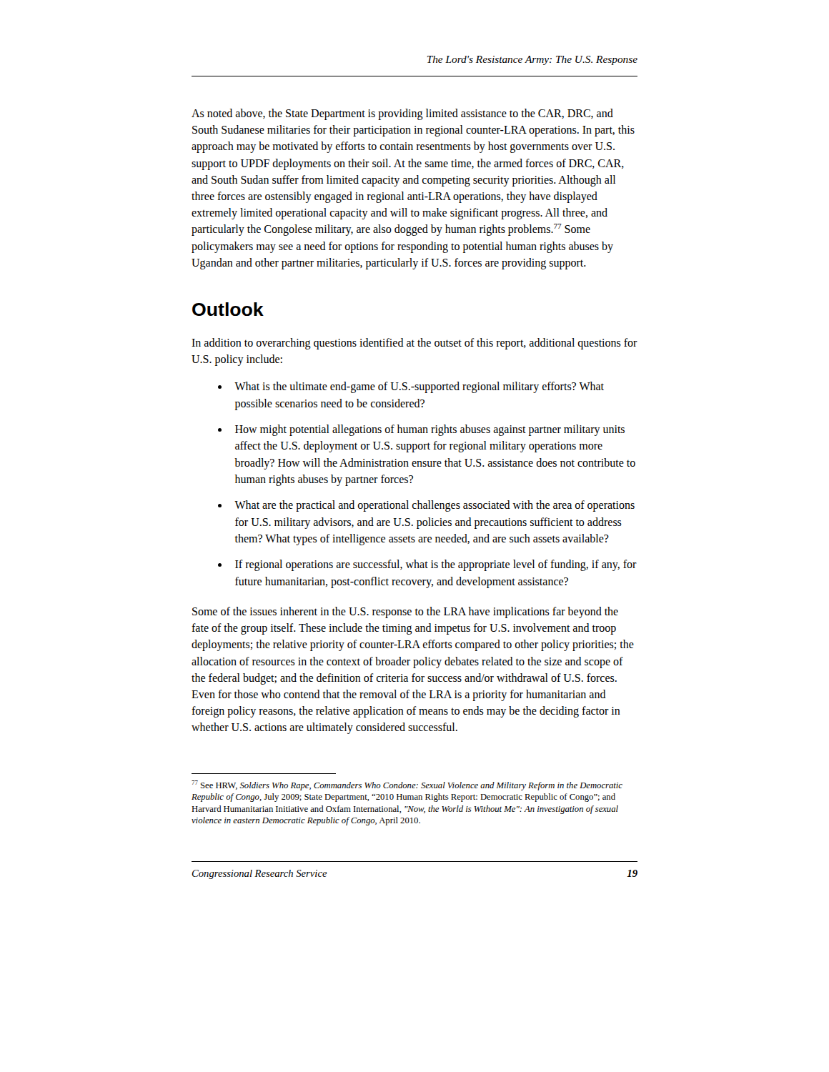The Lord's Resistance Army: The U.S. Response
As noted above, the State Department is providing limited assistance to the CAR, DRC, and South Sudanese militaries for their participation in regional counter-LRA operations. In part, this approach may be motivated by efforts to contain resentments by host governments over U.S. support to UPDF deployments on their soil. At the same time, the armed forces of DRC, CAR, and South Sudan suffer from limited capacity and competing security priorities. Although all three forces are ostensibly engaged in regional anti-LRA operations, they have displayed extremely limited operational capacity and will to make significant progress. All three, and particularly the Congolese military, are also dogged by human rights problems.77 Some policymakers may see a need for options for responding to potential human rights abuses by Ugandan and other partner militaries, particularly if U.S. forces are providing support.
Outlook
In addition to overarching questions identified at the outset of this report, additional questions for U.S. policy include:
What is the ultimate end-game of U.S.-supported regional military efforts? What possible scenarios need to be considered?
How might potential allegations of human rights abuses against partner military units affect the U.S. deployment or U.S. support for regional military operations more broadly? How will the Administration ensure that U.S. assistance does not contribute to human rights abuses by partner forces?
What are the practical and operational challenges associated with the area of operations for U.S. military advisors, and are U.S. policies and precautions sufficient to address them? What types of intelligence assets are needed, and are such assets available?
If regional operations are successful, what is the appropriate level of funding, if any, for future humanitarian, post-conflict recovery, and development assistance?
Some of the issues inherent in the U.S. response to the LRA have implications far beyond the fate of the group itself. These include the timing and impetus for U.S. involvement and troop deployments; the relative priority of counter-LRA efforts compared to other policy priorities; the allocation of resources in the context of broader policy debates related to the size and scope of the federal budget; and the definition of criteria for success and/or withdrawal of U.S. forces. Even for those who contend that the removal of the LRA is a priority for humanitarian and foreign policy reasons, the relative application of means to ends may be the deciding factor in whether U.S. actions are ultimately considered successful.
77 See HRW, Soldiers Who Rape, Commanders Who Condone: Sexual Violence and Military Reform in the Democratic Republic of Congo, July 2009; State Department, “2010 Human Rights Report: Democratic Republic of Congo”; and Harvard Humanitarian Initiative and Oxfam International, "Now, the World is Without Me": An investigation of sexual violence in eastern Democratic Republic of Congo, April 2010.
Congressional Research Service 19